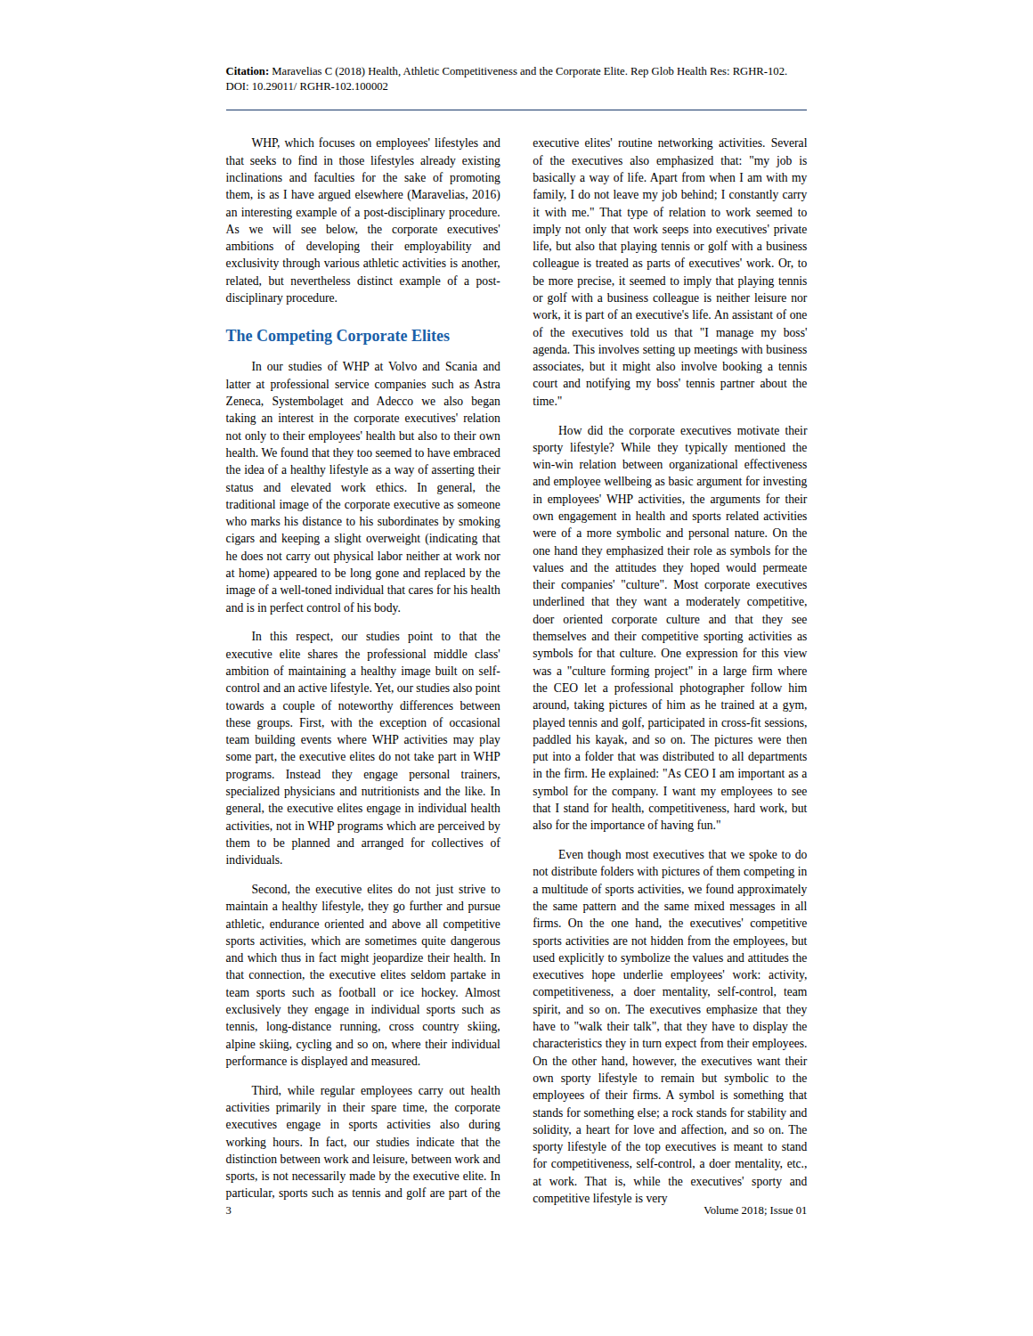Citation: Maravelias C (2018) Health, Athletic Competitiveness and the Corporate Elite. Rep Glob Health Res: RGHR-102. DOI: 10.29011/ RGHR-102.100002
WHP, which focuses on employees' lifestyles and that seeks to find in those lifestyles already existing inclinations and faculties for the sake of promoting them, is as I have argued elsewhere (Maravelias, 2016) an interesting example of a post-disciplinary procedure. As we will see below, the corporate executives' ambitions of developing their employability and exclusivity through various athletic activities is another, related, but nevertheless distinct example of a post-disciplinary procedure.
The Competing Corporate Elites
In our studies of WHP at Volvo and Scania and latter at professional service companies such as Astra Zeneca, Systembolaget and Adecco we also began taking an interest in the corporate executives' relation not only to their employees' health but also to their own health. We found that they too seemed to have embraced the idea of a healthy lifestyle as a way of asserting their status and elevated work ethics. In general, the traditional image of the corporate executive as someone who marks his distance to his subordinates by smoking cigars and keeping a slight overweight (indicating that he does not carry out physical labor neither at work nor at home) appeared to be long gone and replaced by the image of a well-toned individual that cares for his health and is in perfect control of his body.
In this respect, our studies point to that the executive elite shares the professional middle class' ambition of maintaining a healthy image built on self-control and an active lifestyle. Yet, our studies also point towards a couple of noteworthy differences between these groups. First, with the exception of occasional team building events where WHP activities may play some part, the executive elites do not take part in WHP programs. Instead they engage personal trainers, specialized physicians and nutritionists and the like. In general, the executive elites engage in individual health activities, not in WHP programs which are perceived by them to be planned and arranged for collectives of individuals.
Second, the executive elites do not just strive to maintain a healthy lifestyle, they go further and pursue athletic, endurance oriented and above all competitive sports activities, which are sometimes quite dangerous and which thus in fact might jeopardize their health. In that connection, the executive elites seldom partake in team sports such as football or ice hockey. Almost exclusively they engage in individual sports such as tennis, long-distance running, cross country skiing, alpine skiing, cycling and so on, where their individual performance is displayed and measured.
Third, while regular employees carry out health activities primarily in their spare time, the corporate executives engage in sports activities also during working hours. In fact, our studies indicate that the distinction between work and leisure, between work and sports, is not necessarily made by the executive elite. In particular, sports such as tennis and golf are part of the executive elites' routine networking activities. Several of the executives also emphasized that: "my job is basically a way of life. Apart from when I am with my family, I do not leave my job behind; I constantly carry it with me." That type of relation to work seemed to imply not only that work seeps into executives' private life, but also that playing tennis or golf with a business colleague is treated as parts of executives' work. Or, to be more precise, it seemed to imply that playing tennis or golf with a business colleague is neither leisure nor work, it is part of an executive's life. An assistant of one of the executives told us that "I manage my boss' agenda. This involves setting up meetings with business associates, but it might also involve booking a tennis court and notifying my boss' tennis partner about the time."
How did the corporate executives motivate their sporty lifestyle? While they typically mentioned the win-win relation between organizational effectiveness and employee wellbeing as basic argument for investing in employees' WHP activities, the arguments for their own engagement in health and sports related activities were of a more symbolic and personal nature. On the one hand they emphasized their role as symbols for the values and the attitudes they hoped would permeate their companies' "culture". Most corporate executives underlined that they want a moderately competitive, doer oriented corporate culture and that they see themselves and their competitive sporting activities as symbols for that culture. One expression for this view was a "culture forming project" in a large firm where the CEO let a professional photographer follow him around, taking pictures of him as he trained at a gym, played tennis and golf, participated in cross-fit sessions, paddled his kayak, and so on. The pictures were then put into a folder that was distributed to all departments in the firm. He explained: "As CEO I am important as a symbol for the company. I want my employees to see that I stand for health, competitiveness, hard work, but also for the importance of having fun."
Even though most executives that we spoke to do not distribute folders with pictures of them competing in a multitude of sports activities, we found approximately the same pattern and the same mixed messages in all firms. On the one hand, the executives' competitive sports activities are not hidden from the employees, but used explicitly to symbolize the values and attitudes the executives hope underlie employees' work: activity, competitiveness, a doer mentality, self-control, team spirit, and so on. The executives emphasize that they have to "walk their talk", that they have to display the characteristics they in turn expect from their employees. On the other hand, however, the executives want their own sporty lifestyle to remain but symbolic to the employees of their firms. A symbol is something that stands for something else; a rock stands for stability and solidity, a heart for love and affection, and so on. The sporty lifestyle of the top executives is meant to stand for competitiveness, self-control, a doer mentality, etc., at work. That is, while the executives' sporty and competitive lifestyle is very
3 Volume 2018; Issue 01